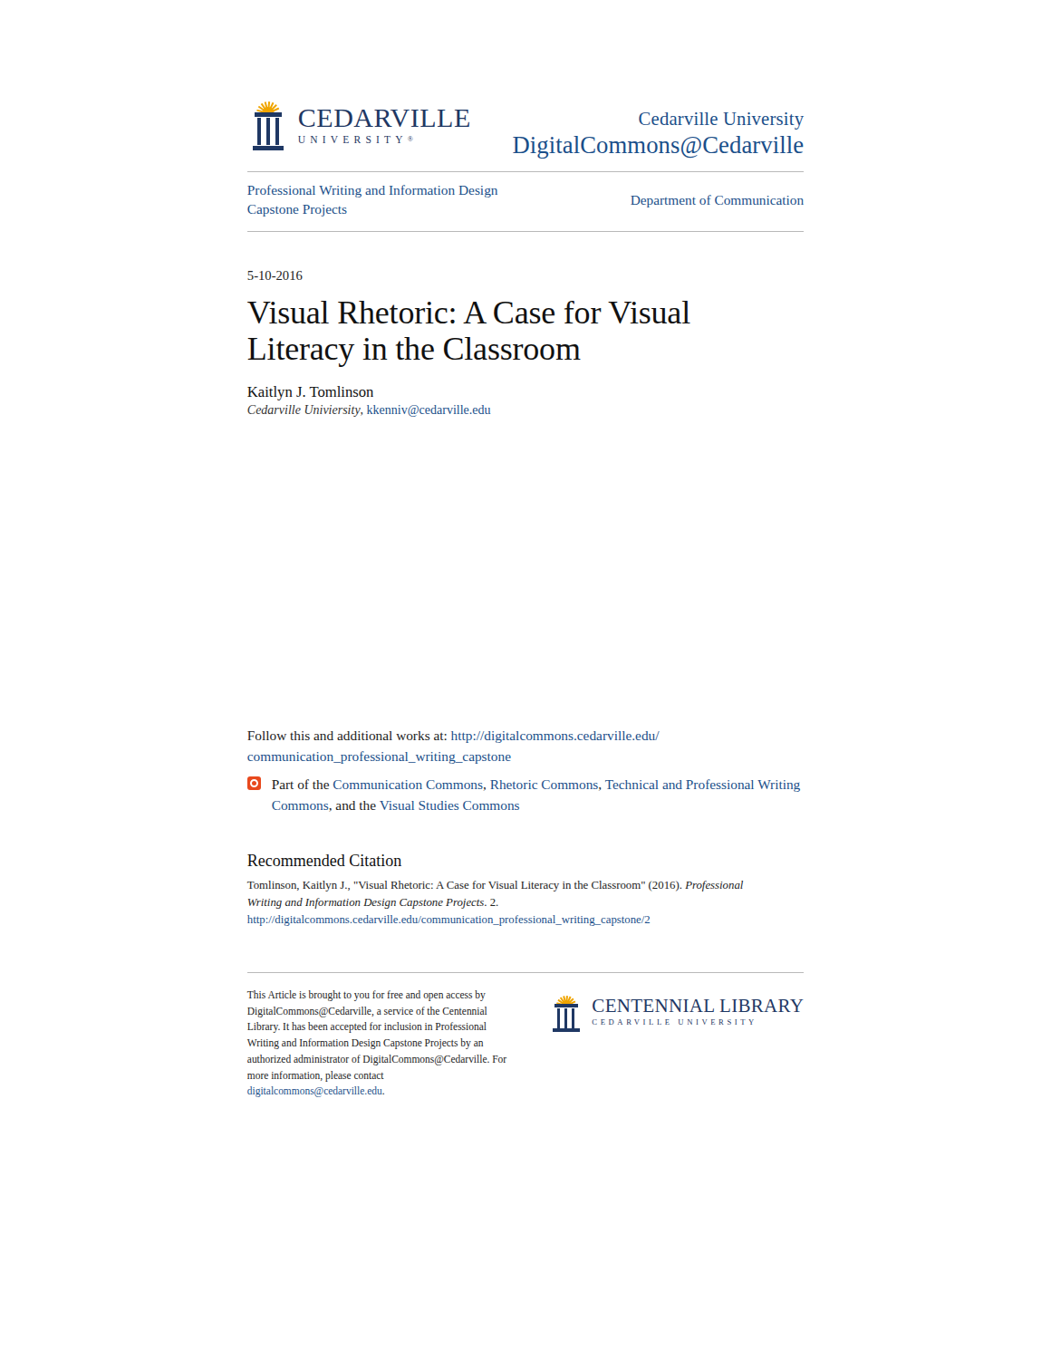CEDARVILLE
UNIVERSITY®
Cedarville University
DigitalCommons@Cedarville
Professional Writing and Information Design
Capstone Projects
Department of Communication
5-10-2016
Visual Rhetoric: A Case for Visual Literacy in the Classroom
Kaitlyn J. Tomlinson
Cedarville Univiersity, kkenniv@cedarville.edu
Follow this and additional works at: http://digitalcommons.cedarville.edu/
communication_professional_writing_capstone
Part of the Communication Commons, Rhetoric Commons, Technical and Professional Writing Commons, and the Visual Studies Commons
Recommended Citation
Tomlinson, Kaitlyn J., "Visual Rhetoric: A Case for Visual Literacy in the Classroom" (2016). Professional Writing and Information Design Capstone Projects. 2.
http://digitalcommons.cedarville.edu/communication_professional_writing_capstone/2
This Article is brought to you for free and open access by DigitalCommons@Cedarville, a service of the Centennial Library. It has been accepted for inclusion in Professional Writing and Information Design Capstone Projects by an authorized administrator of DigitalCommons@Cedarville. For more information, please contact digitalcommons@cedarville.edu.
CENTENNIAL LIBRARY
CEDARVILLE UNIVERSITY